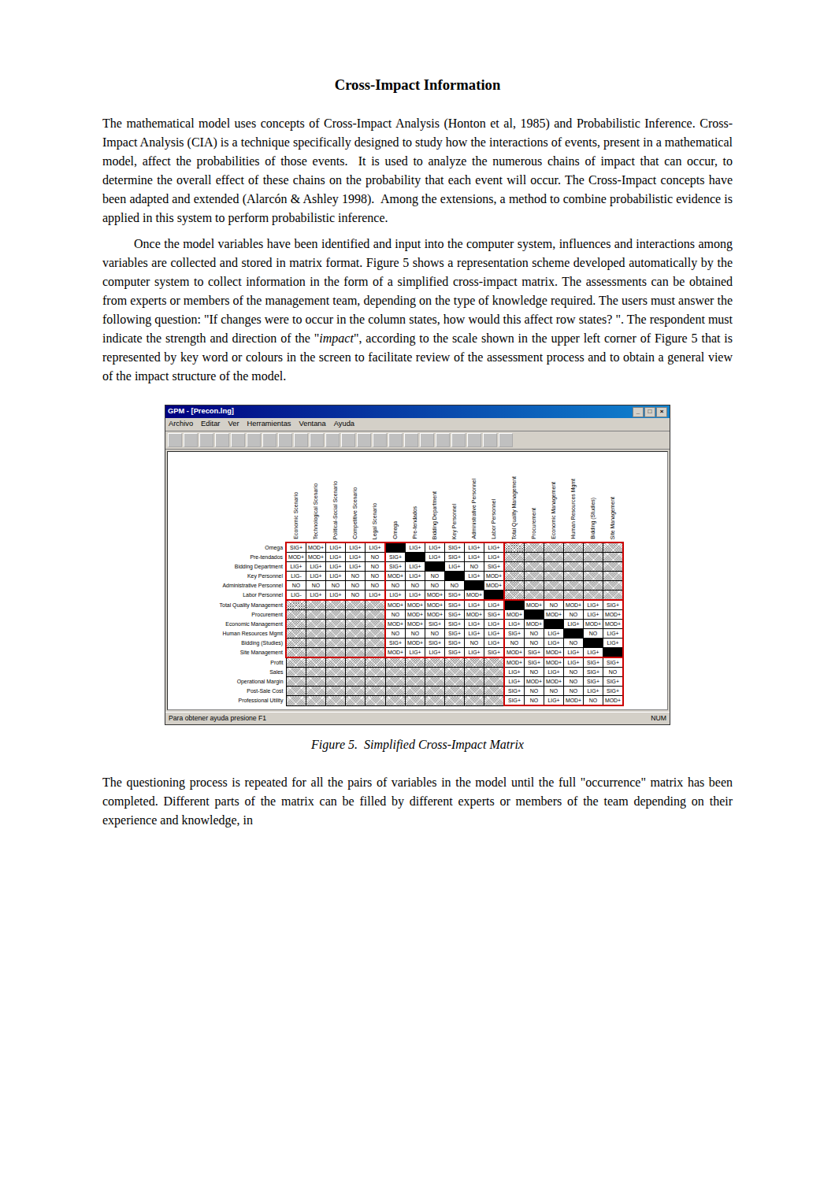Cross-Impact Information
The mathematical model uses concepts of Cross-Impact Analysis (Honton et al, 1985) and Probabilistic Inference. Cross-Impact Analysis (CIA) is a technique specifically designed to study how the interactions of events, present in a mathematical model, affect the probabilities of those events. It is used to analyze the numerous chains of impact that can occur, to determine the overall effect of these chains on the probability that each event will occur. The Cross-Impact concepts have been adapted and extended (Alarcón & Ashley 1998). Among the extensions, a method to combine probabilistic evidence is applied in this system to perform probabilistic inference.
Once the model variables have been identified and input into the computer system, influences and interactions among variables are collected and stored in matrix format. Figure 5 shows a representation scheme developed automatically by the computer system to collect information in the form of a simplified cross-impact matrix. The assessments can be obtained from experts or members of the management team, depending on the type of knowledge required. The users must answer the following question: "If changes were to occur in the column states, how would this affect row states? ". The respondent must indicate the strength and direction of the "impact", according to the scale shown in the upper left corner of Figure 5 that is represented by key word or colours in the screen to facilitate review of the assessment process and to obtain a general view of the impact structure of the model.
GPM - [Precon.lng] _□×
Archivo Editar Ver Herramientas Ventana Ayuda
| | Economic Scenario | Technological Scenario | Political-Social Scenario | Competitive Scenario | Legal Scenario | Omega | Pre-tendados | Bidding Department | Key Personnel | Administrative Personnel | Labor Personnel | Total Quality Management | Procurement | Economic Management | Human Resources Mgmt | Bidding (Studies) | Site Management |
| --- | --- | --- | --- | --- | --- | --- | --- | --- | --- | --- | --- | --- | --- | --- | --- | --- | --- |
| Omega | SIG+ | MOD+ | LIG+ | LIG+ | LIG+ | | LIG+ | LIG+ | SIG+ | LIG+ | LIG+ | | | | | | |
| Pre-tendados | MOD+ | MOD+ | LIG+ | LIG+ | NO | SIG+ | | LIG+ | SIG+ | LIG+ | LIG+ | | | | | | |
| Bidding Department | LIG+ | LIG+ | LIG+ | LIG+ | NO | SIG+ | LIG+ | | LIG+ | NO | SIG+ | | | | | | |
| Key Personnel | LIG- | LIG+ | LIG+ | NO | NO | MOD+ | LIG+ | NO | | LIG+ | MOD+ | | | | | | |
| Administrative Personnel | NO | NO | NO | NO | NO | NO | NO | NO | NO | | MOD+ | | | | | | |
| Labor Personnel | LIG- | LIG+ | LIG+ | NO | LIG+ | LIG+ | LIG+ | MOD+ | SIG+ | MOD+ | | | | | | | |
| Total Quality Management | | | | | | MOD+ | MOD+ | MOD+ | SIG+ | LIG+ | LIG+ | | MOD+ | NO | MOD+ | LIG+ | SIG+ |
| Procurement | | | | | | NO | MOD+ | MOD+ | SIG+ | MOD+ | SIG+ | MOD+ | | MOD+ | NO | LIG+ | MOD+ |
| Economic Management | | | | | | MOD+ | MOD+ | SIG+ | SIG+ | LIG+ | LIG+ | LIG+ | MOD+ | | LIG+ | MOD+ | MOD+ |
| Human Resources Mgmt | | | | | | NO | NO | NO | SIG+ | LIG+ | LIG+ | SIG+ | NO | LIG+ | | NO | LIG+ |
| Bidding (Studies) | | | | | | SIG+ | MOD+ | SIG+ | SIG+ | NO | LIG+ | NO | NO | LIG+ | NO | | LIG+ |
| Site Management | | | | | | MOD+ | LIG+ | LIG+ | SIG+ | LIG+ | SIG+ | MOD+ | SIG+ | MOD+ | LIG+ | LIG+ | |
| Profit | | | | | | | | | | | | MOD+ | SIG+ | MOD+ | LIG+ | SIG+ | SIG+ |
| Sales | | | | | | | | | | | | LIG+ | NO | LIG+ | NO | SIG+ | NO |
| Operational Margin | | | | | | | | | | | | LIG+ | MOD+ | MOD+ | NO | SIG+ | SIG+ |
| Post-Sale Cost | | | | | | | | | | | | SIG+ | NO | NO | NO | LIG+ | SIG+ |
| Professional Utility | | | | | | | | | | | | SIG+ | NO | LIG+ | MOD+ | NO | MOD+ |
Para obtener ayuda presione F1 NUM
Figure 5. Simplified Cross-Impact Matrix
The questioning process is repeated for all the pairs of variables in the model until the full "occurrence" matrix has been completed. Different parts of the matrix can be filled by different experts or members of the team depending on their experience and knowledge, in